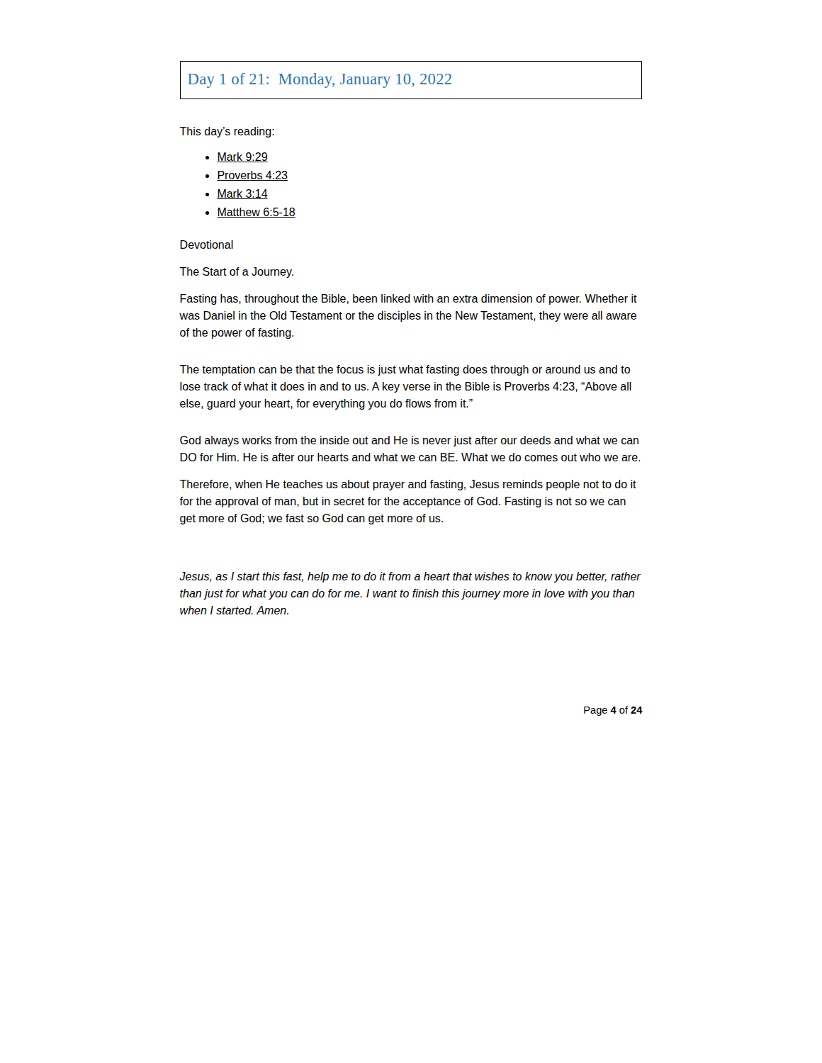Day 1 of 21: Monday, January 10, 2022
This day’s reading:
Mark 9:29
Proverbs 4:23
Mark 3:14
Matthew 6:5-18
Devotional
The Start of a Journey.
Fasting has, throughout the Bible, been linked with an extra dimension of power. Whether it was Daniel in the Old Testament or the disciples in the New Testament, they were all aware of the power of fasting.
The temptation can be that the focus is just what fasting does through or around us and to lose track of what it does in and to us. A key verse in the Bible is Proverbs 4:23, “Above all else, guard your heart, for everything you do flows from it.”
God always works from the inside out and He is never just after our deeds and what we can DO for Him. He is after our hearts and what we can BE. What we do comes out who we are.
Therefore, when He teaches us about prayer and fasting, Jesus reminds people not to do it for the approval of man, but in secret for the acceptance of God. Fasting is not so we can get more of God; we fast so God can get more of us.
Jesus, as I start this fast, help me to do it from a heart that wishes to know you better, rather than just for what you can do for me. I want to finish this journey more in love with you than when I started. Amen.
Page 4 of 24